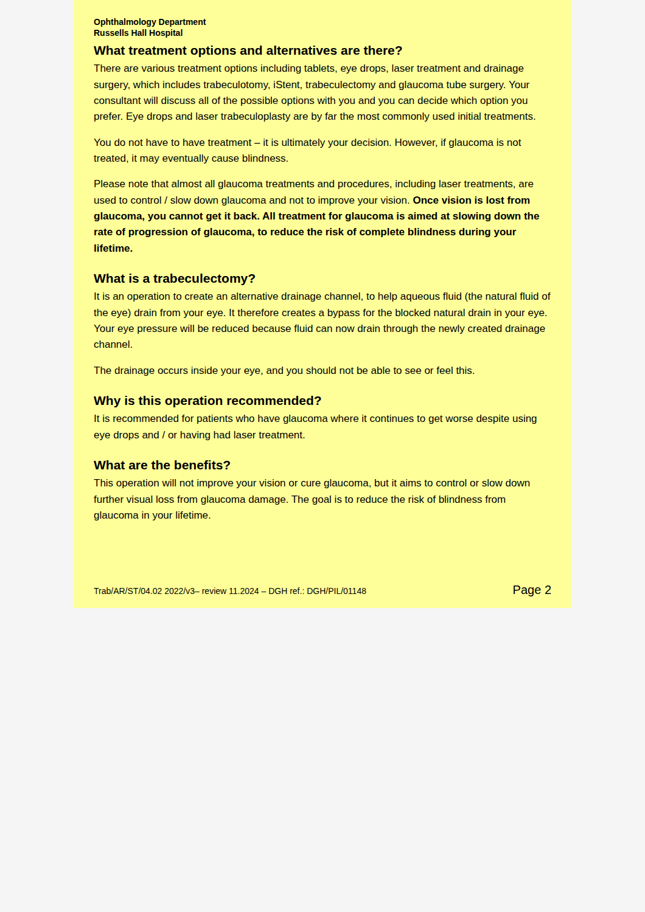Ophthalmology Department
Russells Hall Hospital
What treatment options and alternatives are there?
There are various treatment options including tablets, eye drops, laser treatment and drainage surgery, which includes trabeculotomy, iStent, trabeculectomy and glaucoma tube surgery. Your consultant will discuss all of the possible options with you and you can decide which option you prefer. Eye drops and laser trabeculoplasty are by far the most commonly used initial treatments.
You do not have to have treatment – it is ultimately your decision. However, if glaucoma is not treated, it may eventually cause blindness.
Please note that almost all glaucoma treatments and procedures, including laser treatments, are used to control / slow down glaucoma and not to improve your vision. Once vision is lost from glaucoma, you cannot get it back. All treatment for glaucoma is aimed at slowing down the rate of progression of glaucoma, to reduce the risk of complete blindness during your lifetime.
What is a trabeculectomy?
It is an operation to create an alternative drainage channel, to help aqueous fluid (the natural fluid of the eye) drain from your eye. It therefore creates a bypass for the blocked natural drain in your eye. Your eye pressure will be reduced because fluid can now drain through the newly created drainage channel.
The drainage occurs inside your eye, and you should not be able to see or feel this.
Why is this operation recommended?
It is recommended for patients who have glaucoma where it continues to get worse despite using eye drops and / or having had laser treatment.
What are the benefits?
This operation will not improve your vision or cure glaucoma, but it aims to control or slow down further visual loss from glaucoma damage. The goal is to reduce the risk of blindness from glaucoma in your lifetime.
Trab/AR/ST/04.02 2022/v3– review 11.2024 – DGH ref.: DGH/PIL/01148 Page 2